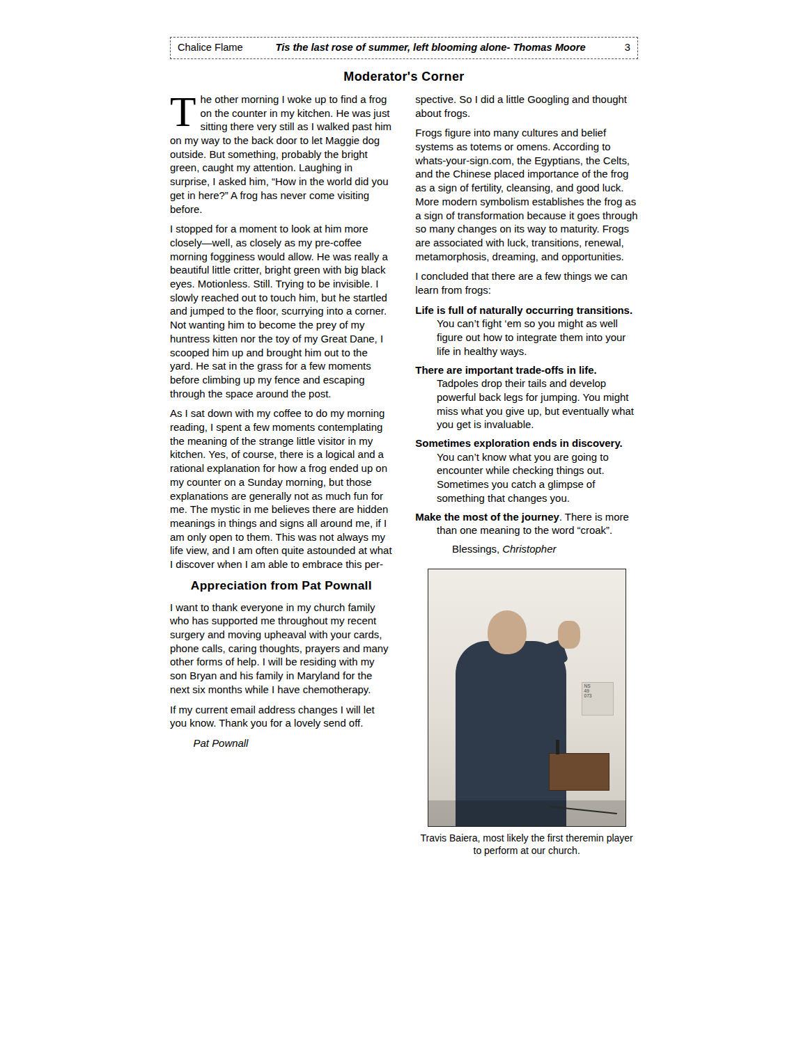Chalice Flame Tis the last rose of summer, left blooming alone- Thomas Moore 3
Moderator's Corner
The other morning I woke up to find a frog on the counter in my kitchen. He was just sitting there very still as I walked past him on my way to the back door to let Maggie dog outside. But something, probably the bright green, caught my attention. Laughing in surprise, I asked him, “How in the world did you get in here?” A frog has never come visiting before.
I stopped for a moment to look at him more closely—well, as closely as my pre-coffee morning fogginess would allow. He was really a beautiful little critter, bright green with big black eyes. Motionless. Still. Trying to be invisible. I slowly reached out to touch him, but he startled and jumped to the floor, scurrying into a corner. Not wanting him to become the prey of my huntress kitten nor the toy of my Great Dane, I scooped him up and brought him out to the yard. He sat in the grass for a few moments before climbing up my fence and escaping through the space around the post.
As I sat down with my coffee to do my morning reading, I spent a few moments contemplating the meaning of the strange little visitor in my kitchen. Yes, of course, there is a logical and a rational explanation for how a frog ended up on my counter on a Sunday morning, but those explanations are generally not as much fun for me. The mystic in me believes there are hidden meanings in things and signs all around me, if I am only open to them. This was not always my life view, and I am often quite astounded at what I discover when I am able to embrace this per-
Appreciation from Pat Pownall
I want to thank everyone in my church family who has supported me throughout my recent surgery and moving upheaval with your cards, phone calls, caring thoughts, prayers and many other forms of help. I will be residing with my son Bryan and his family in Maryland for the next six months while I have chemotherapy.
If my current email address changes I will let you know. Thank you for a lovely send off.
Pat Pownall
spective. So I did a little Googling and thought about frogs.
Frogs figure into many cultures and belief systems as totems or omens. According to whats-your-sign.com, the Egyptians, the Celts, and the Chinese placed importance of the frog as a sign of fertility, cleansing, and good luck. More modern symbolism establishes the frog as a sign of transformation because it goes through so many changes on its way to maturity. Frogs are associated with luck, transitions, renewal, metamorphosis, dreaming, and opportunities.
I concluded that there are a few things we can learn from frogs:
Life is full of naturally occurring transitions. You can’t fight ‘em so you might as well figure out how to integrate them into your life in healthy ways.
There are important trade-offs in life. Tadpoles drop their tails and develop powerful back legs for jumping. You might miss what you give up, but eventually what you get is invaluable.
Sometimes exploration ends in discovery. You can’t know what you are going to encounter while checking things out. Sometimes you catch a glimpse of something that changes you.
Make the most of the journey. There is more than one meaning to the word “croak”.
Blessings, Christopher
NS
49
073
Travis Baiera, most likely the first theremin player to perform at our church.